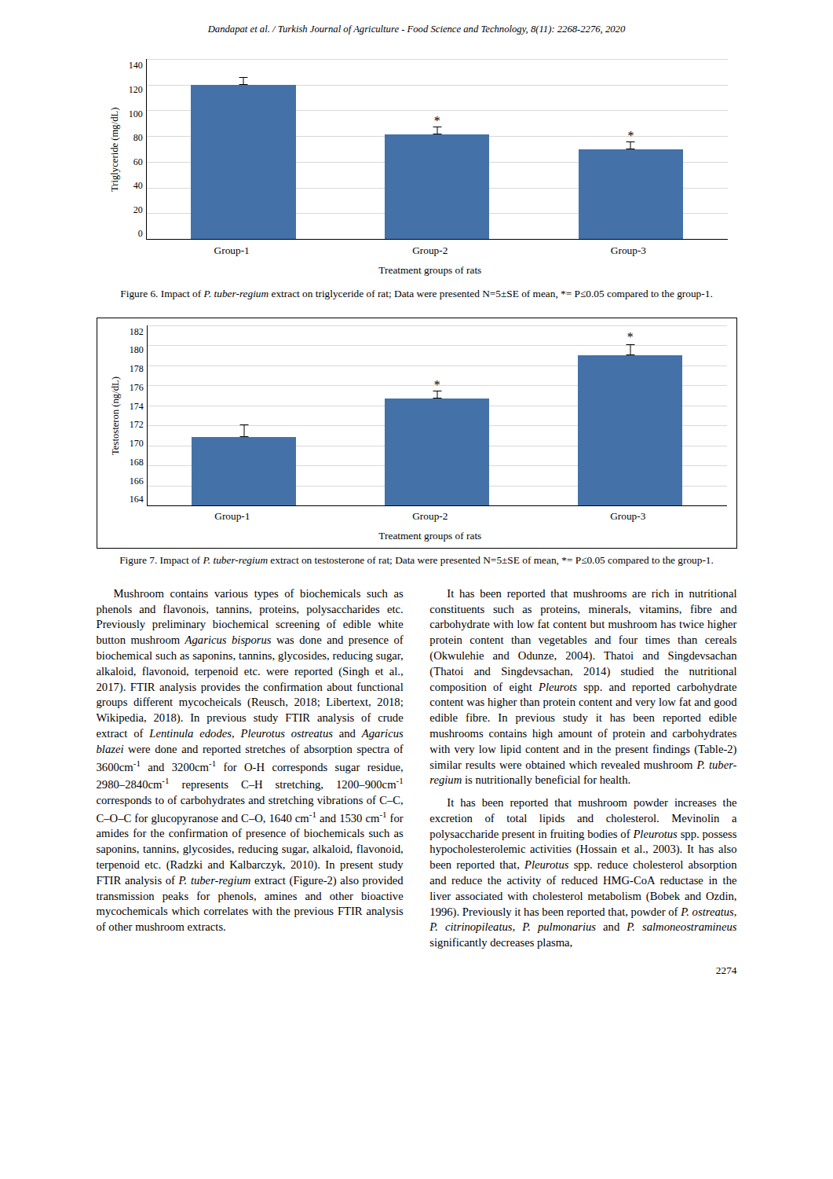Dandapat et al. / Turkish Journal of Agriculture - Food Science and Technology, 8(11): 2268-2276, 2020
Triglyceride (mg/dL)
140120100806040200
*
*
Group-1 Group-2 Group-3
Treatment groups of rats
Figure 6. Impact of P. tuber-regium extract on triglyceride of rat; Data were presented N=5±SE of mean, *= P≤0.05 compared to the group-1.
Testosteron (ng/dL)
182180178176174172170168166164
*
*
Group-1 Group-2 Group-3
Treatment groups of rats
Figure 7. Impact of P. tuber-regium extract on testosterone of rat; Data were presented N=5±SE of mean, *= P≤0.05 compared to the group-1.
Mushroom contains various types of biochemicals such as phenols and flavonois, tannins, proteins, polysaccharides etc. Previously preliminary biochemical screening of edible white button mushroom Agaricus bisporus was done and presence of biochemical such as saponins, tannins, glycosides, reducing sugar, alkaloid, flavonoid, terpenoid etc. were reported (Singh et al., 2017). FTIR analysis provides the confirmation about functional groups different mycocheicals (Reusch, 2018; Libertext, 2018; Wikipedia, 2018). In previous study FTIR analysis of crude extract of Lentinula edodes, Pleurotus ostreatus and Agaricus blazei were done and reported stretches of absorption spectra of 3600cm-1 and 3200cm-1 for O-H corresponds sugar residue, 2980–2840cm-1 represents C–H stretching, 1200–900cm-1 corresponds to of carbohydrates and stretching vibrations of C–C, C–O–C for glucopyranose and C–O, 1640 cm-1 and 1530 cm-1 for amides for the confirmation of presence of biochemicals such as saponins, tannins, glycosides, reducing sugar, alkaloid, flavonoid, terpenoid etc. (Radzki and Kalbarczyk, 2010). In present study FTIR analysis of P. tuber-regium extract (Figure-2) also provided transmission peaks for phenols, amines and other bioactive mycochemicals which correlates with the previous FTIR analysis of other mushroom extracts.
It has been reported that mushrooms are rich in nutritional constituents such as proteins, minerals, vitamins, fibre and carbohydrate with low fat content but mushroom has twice higher protein content than vegetables and four times than cereals (Okwulehie and Odunze, 2004). Thatoi and Singdevsachan (Thatoi and Singdevsachan, 2014) studied the nutritional composition of eight Pleurots spp. and reported carbohydrate content was higher than protein content and very low fat and good edible fibre. In previous study it has been reported edible mushrooms contains high amount of protein and carbohydrates with very low lipid content and in the present findings (Table-2) similar results were obtained which revealed mushroom P. tuber-regium is nutritionally beneficial for health.
It has been reported that mushroom powder increases the excretion of total lipids and cholesterol. Mevinolin a polysaccharide present in fruiting bodies of Pleurotus spp. possess hypocholesterolemic activities (Hossain et al., 2003). It has also been reported that, Pleurotus spp. reduce cholesterol absorption and reduce the activity of reduced HMG-CoA reductase in the liver associated with cholesterol metabolism (Bobek and Ozdin, 1996). Previously it has been reported that, powder of P. ostreatus, P. citrinopileatus, P. pulmonarius and P. salmoneostramineus significantly decreases plasma,
2274